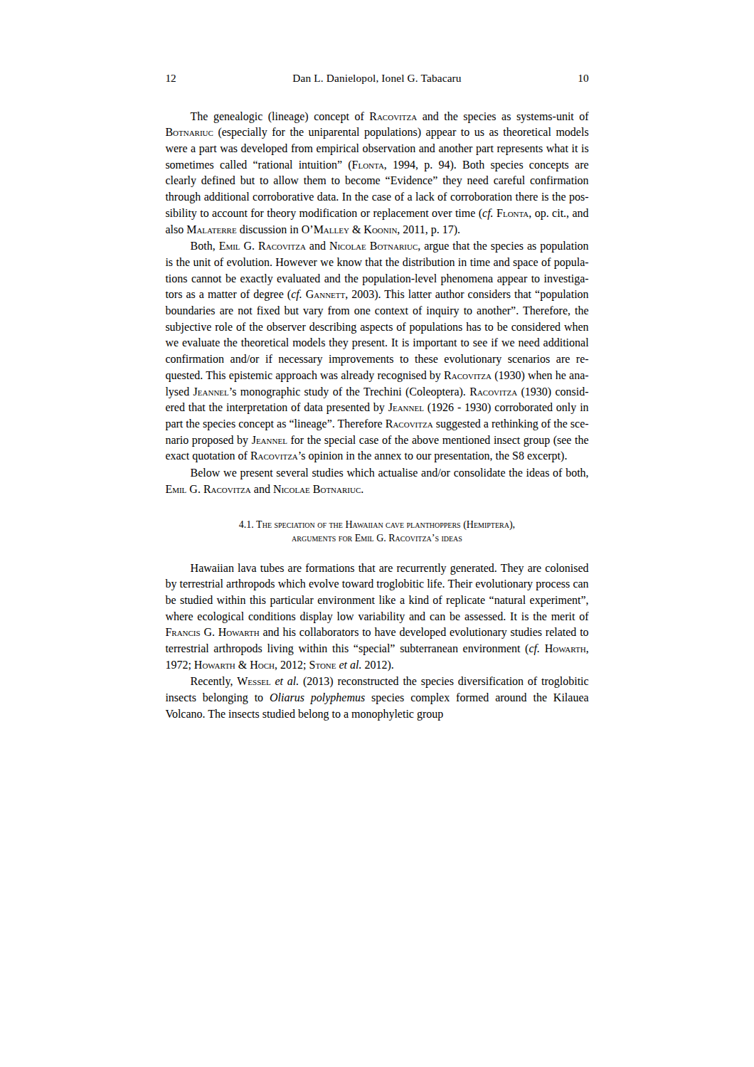12
Dan L. Danielopol, Ionel G. Tabacaru
10
The genealogic (lineage) concept of Racovitza and the species as systems-unit of Botnariuc (especially for the uniparental populations) appear to us as theoretical models were a part was developed from empirical observation and another part represents what it is sometimes called “rational intuition” (Flonta, 1994, p. 94). Both species concepts are clearly defined but to allow them to become “Evidence” they need careful confirmation through additional corroborative data. In the case of a lack of corroboration there is the possibility to account for theory modification or replacement over time (cf. Flonta, op. cit., and also Malaterre discussion in O’Malley & Koonin, 2011, p. 17).
Both, Emil G. Racovitza and Nicolae Botnariuc, argue that the species as population is the unit of evolution. However we know that the distribution in time and space of populations cannot be exactly evaluated and the population-level phenomena appear to investigators as a matter of degree (cf. Gannett, 2003). This latter author considers that “population boundaries are not fixed but vary from one context of inquiry to another”. Therefore, the subjective role of the observer describing aspects of populations has to be considered when we evaluate the theoretical models they present. It is important to see if we need additional confirmation and/or if necessary improvements to these evolutionary scenarios are requested. This epistemic approach was already recognised by Racovitza (1930) when he analysed Jeannel’s monographic study of the Trechini (Coleoptera). Racovitza (1930) considered that the interpretation of data presented by Jeannel (1926 - 1930) corroborated only in part the species concept as “lineage”. Therefore Racovitza suggested a rethinking of the scenario proposed by Jeannel for the special case of the above mentioned insect group (see the exact quotation of Racovitza’s opinion in the annex to our presentation, the S8 excerpt).
Below we present several studies which actualise and/or consolidate the ideas of both, Emil G. Racovitza and Nicolae Botnariuc.
4.1. The speciation of the Hawaiian cave planthoppers (Hemiptera),
arguments for Emil G. Racovitza’s ideas
Hawaiian lava tubes are formations that are recurrently generated. They are colonised by terrestrial arthropods which evolve toward troglobitic life. Their evolutionary process can be studied within this particular environment like a kind of replicate “natural experiment”, where ecological conditions display low variability and can be assessed. It is the merit of Francis G. Howarth and his collaborators to have developed evolutionary studies related to terrestrial arthropods living within this “special” subterranean environment (cf. Howarth, 1972; Howarth & Hoch, 2012; Stone et al. 2012).
Recently, Wessel et al. (2013) reconstructed the species diversification of troglobitic insects belonging to Oliarus polyphemus species complex formed around the Kilauea Volcano. The insects studied belong to a monophyletic group